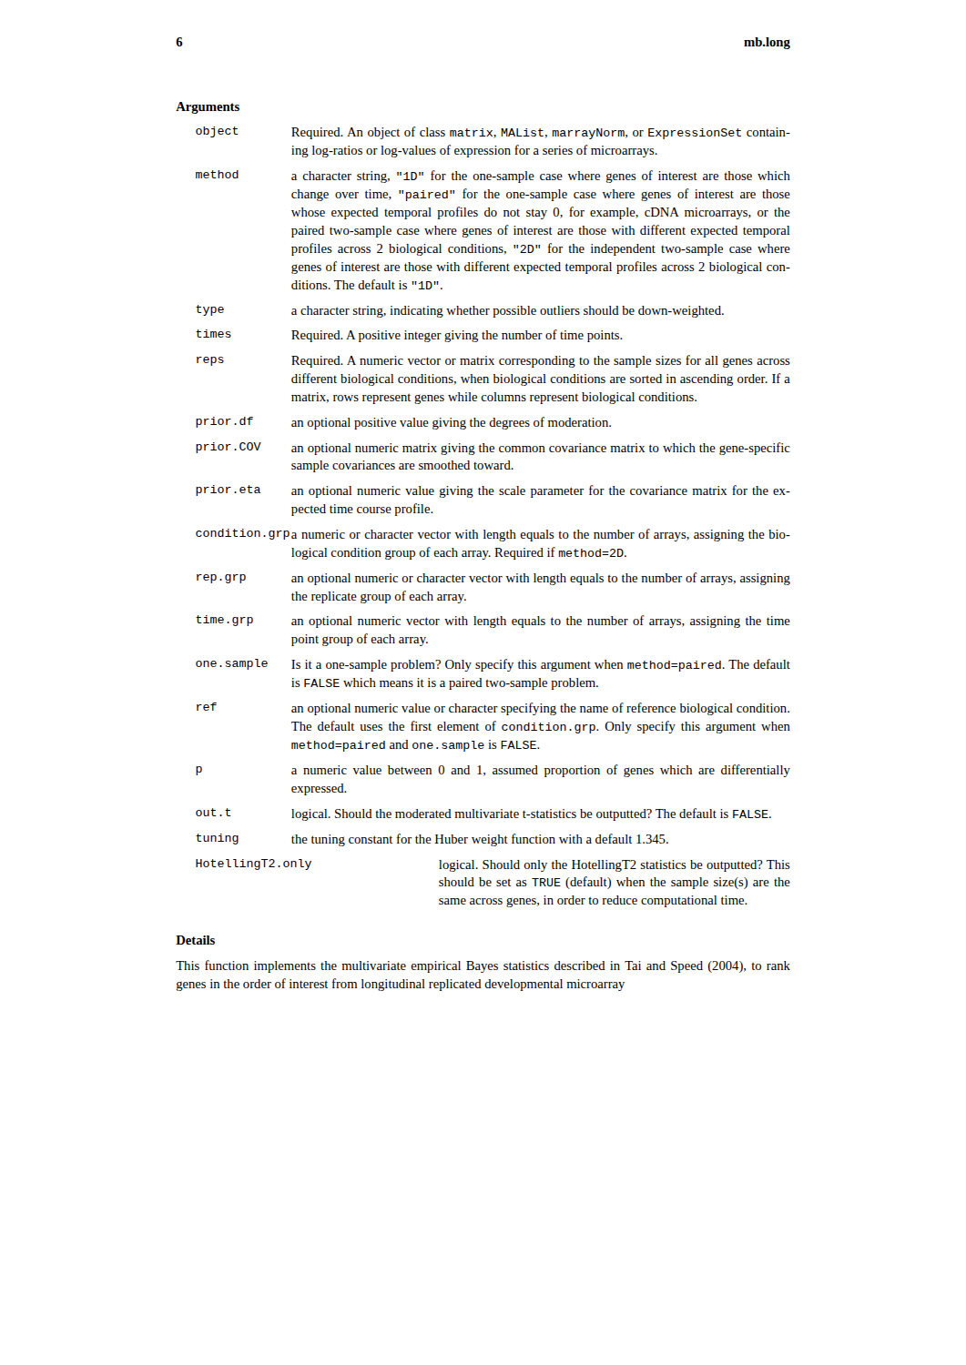6 mb.long
Arguments
object
Required. An object of class matrix, MAList, marrayNorm, or ExpressionSet containing log-ratios or log-values of expression for a series of microarrays.
method
a character string, "1D" for the one-sample case where genes of interest are those which change over time, "paired" for the one-sample case where genes of interest are those whose expected temporal profiles do not stay 0, for example, cDNA microarrays, or the paired two-sample case where genes of interest are those with different expected temporal profiles across 2 biological conditions, "2D" for the independent two-sample case where genes of interest are those with different expected temporal profiles across 2 biological conditions. The default is "1D".
type
a character string, indicating whether possible outliers should be down-weighted.
times
Required. A positive integer giving the number of time points.
reps
Required. A numeric vector or matrix corresponding to the sample sizes for all genes across different biological conditions, when biological conditions are sorted in ascending order. If a matrix, rows represent genes while columns represent biological conditions.
prior.df
an optional positive value giving the degrees of moderation.
prior.COV
an optional numeric matrix giving the common covariance matrix to which the gene-specific sample covariances are smoothed toward.
prior.eta
an optional numeric value giving the scale parameter for the covariance matrix for the expected time course profile.
condition.grp
a numeric or character vector with length equals to the number of arrays, assigning the biological condition group of each array. Required if method=2D.
rep.grp
an optional numeric or character vector with length equals to the number of arrays, assigning the replicate group of each array.
time.grp
an optional numeric vector with length equals to the number of arrays, assigning the time point group of each array.
one.sample
Is it a one-sample problem? Only specify this argument when method=paired. The default is FALSE which means it is a paired two-sample problem.
ref
an optional numeric value or character specifying the name of reference biological condition. The default uses the first element of condition.grp. Only specify this argument when method=paired and one.sample is FALSE.
p
a numeric value between 0 and 1, assumed proportion of genes which are differentially expressed.
out.t
logical. Should the moderated multivariate t-statistics be outputted? The default is FALSE.
tuning
the tuning constant for the Huber weight function with a default 1.345.
HotellingT2.only
logical. Should only the HotellingT2 statistics be outputted? This should be set as TRUE (default) when the sample size(s) are the same across genes, in order to reduce computational time.
Details
This function implements the multivariate empirical Bayes statistics described in Tai and Speed (2004), to rank genes in the order of interest from longitudinal replicated developmental microarray